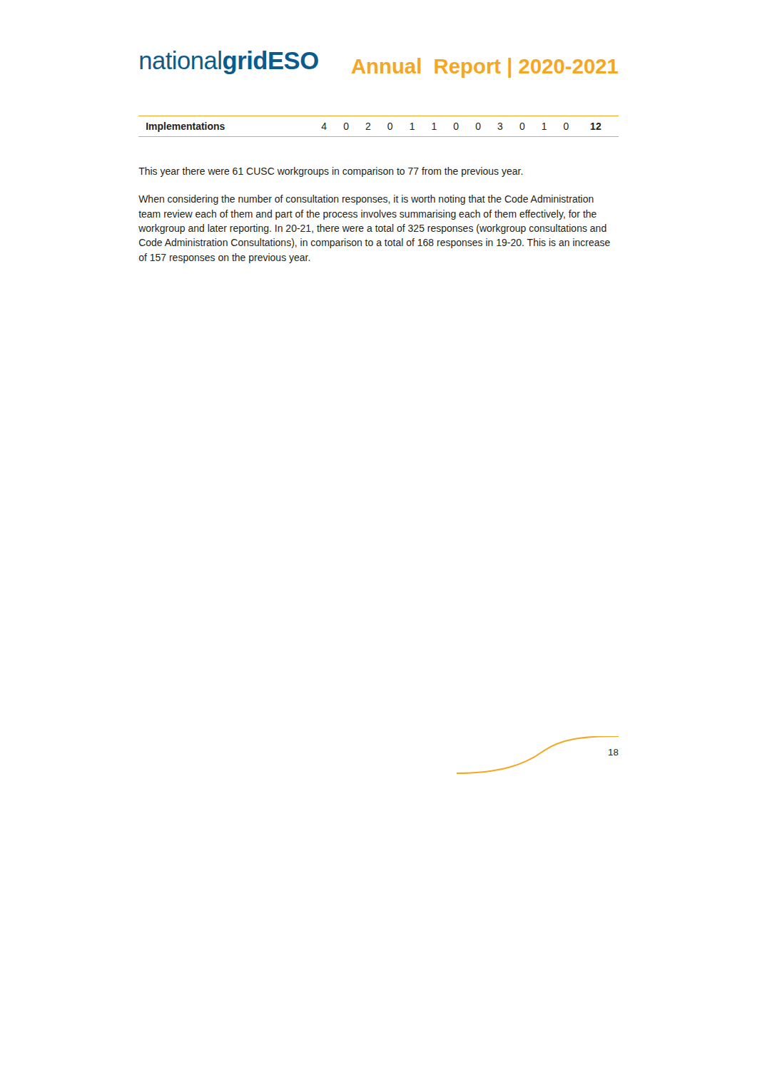national grid ESO
Annual Report | 2020-2021
| Implementations | 4 | 0 | 2 | 0 | 1 | 1 | 0 | 0 | 3 | 0 | 1 | 0 | 12 |
This year there were 61 CUSC workgroups in comparison to 77 from the previous year.
When considering the number of consultation responses, it is worth noting that the Code Administration team review each of them and part of the process involves summarising each of them effectively, for the workgroup and later reporting. In 20-21, there were a total of 325 responses (workgroup consultations and Code Administration Consultations), in comparison to a total of 168 responses in 19-20. This is an increase of 157 responses on the previous year.
18